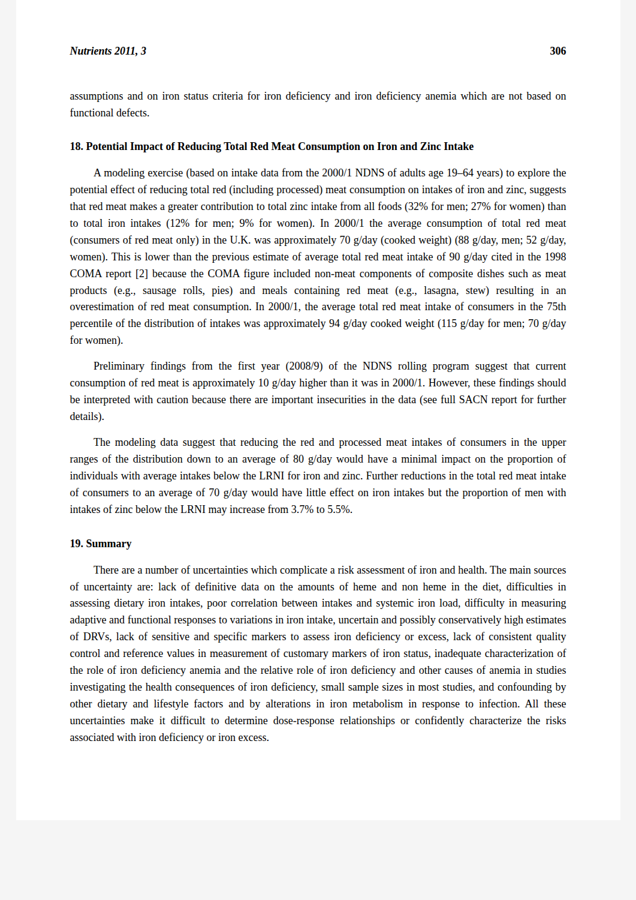Nutrients 2011, 3
306
assumptions and on iron status criteria for iron deficiency and iron deficiency anemia which are not based on functional defects.
18. Potential Impact of Reducing Total Red Meat Consumption on Iron and Zinc Intake
A modeling exercise (based on intake data from the 2000/1 NDNS of adults age 19–64 years) to explore the potential effect of reducing total red (including processed) meat consumption on intakes of iron and zinc, suggests that red meat makes a greater contribution to total zinc intake from all foods (32% for men; 27% for women) than to total iron intakes (12% for men; 9% for women). In 2000/1 the average consumption of total red meat (consumers of red meat only) in the U.K. was approximately 70 g/day (cooked weight) (88 g/day, men; 52 g/day, women). This is lower than the previous estimate of average total red meat intake of 90 g/day cited in the 1998 COMA report [2] because the COMA figure included non-meat components of composite dishes such as meat products (e.g., sausage rolls, pies) and meals containing red meat (e.g., lasagna, stew) resulting in an overestimation of red meat consumption. In 2000/1, the average total red meat intake of consumers in the 75th percentile of the distribution of intakes was approximately 94 g/day cooked weight (115 g/day for men; 70 g/day for women).
Preliminary findings from the first year (2008/9) of the NDNS rolling program suggest that current consumption of red meat is approximately 10 g/day higher than it was in 2000/1. However, these findings should be interpreted with caution because there are important insecurities in the data (see full SACN report for further details).
The modeling data suggest that reducing the red and processed meat intakes of consumers in the upper ranges of the distribution down to an average of 80 g/day would have a minimal impact on the proportion of individuals with average intakes below the LRNI for iron and zinc. Further reductions in the total red meat intake of consumers to an average of 70 g/day would have little effect on iron intakes but the proportion of men with intakes of zinc below the LRNI may increase from 3.7% to 5.5%.
19. Summary
There are a number of uncertainties which complicate a risk assessment of iron and health. The main sources of uncertainty are: lack of definitive data on the amounts of heme and non heme in the diet, difficulties in assessing dietary iron intakes, poor correlation between intakes and systemic iron load, difficulty in measuring adaptive and functional responses to variations in iron intake, uncertain and possibly conservatively high estimates of DRVs, lack of sensitive and specific markers to assess iron deficiency or excess, lack of consistent quality control and reference values in measurement of customary markers of iron status, inadequate characterization of the role of iron deficiency anemia and the relative role of iron deficiency and other causes of anemia in studies investigating the health consequences of iron deficiency, small sample sizes in most studies, and confounding by other dietary and lifestyle factors and by alterations in iron metabolism in response to infection. All these uncertainties make it difficult to determine dose-response relationships or confidently characterize the risks associated with iron deficiency or iron excess.